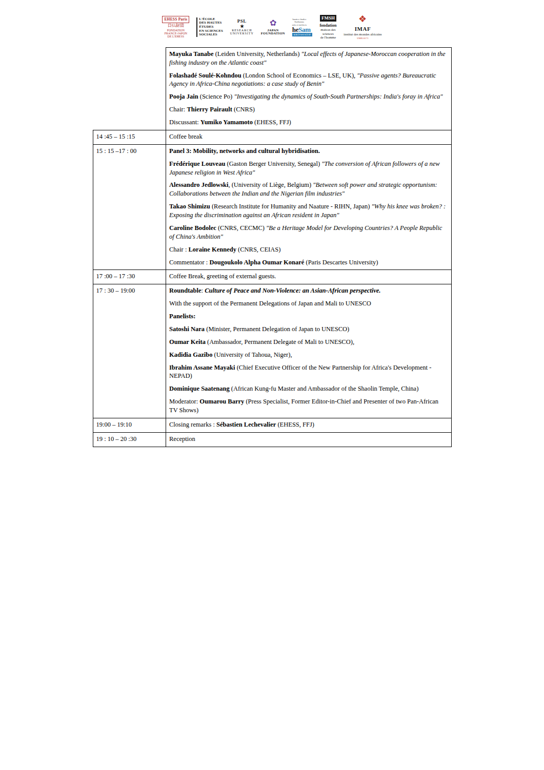EHESS Paris
日仏財団
FONDATION
FRANCE-JAPON
DE L'EHESS
L'ÉCOLE
DES HAUTES
ÉTUDES
EN SCIENCES
SOCIALES
PSL★
RESEARCH
UNIVERSITY
✿ JAPAN
FOUNDATION
hautes études
Sorbonne
arts et métiers
heSam
université
FMSH fondation
maison des
sciences
de l'homme
❖ IMAF
institut des mondes africains
UMR 8171
| | Mayuka Tanabe (Leiden University, Netherlands) "Local effects of Japanese-Moroccan cooperation in the fishing industry on the Atlantic coast" Folashadé Soulé-Kohndou (London School of Economics – LSE, UK), "Passive agents? Bureaucratic Agency in Africa-China negotiations: a case study of Benin" Pooja Jain (Science Po) "Investigating the dynamics of South-South Partnerships: India's foray in Africa" Chair: Thierry Pairault (CNRS) Discussant: Yumiko Yamamoto (EHESS, FFJ) |
| 14 :45 – 15 :15 | Coffee break |
| 15 : 15 –17 : 00 | Panel 3: Mobility, networks and cultural hybridisation. Frédérique Louveau (Gaston Berger University, Senegal) "The conversion of African followers of a new Japanese religion in West Africa" Alessandro Jedlowski , (University of Liège, Belgium) "Between soft power and strategic opportunism: Collaborations between the Indian and the Nigerian film industries" Takao Shimizu (Research Institute for Humanity and Naature - RIHN, Japan) "Why his knee was broken? : Exposing the discrimination against an African resident in Japan" Caroline Bodolec (CNRS, CECMC) "Be a Heritage Model for Developing Countries? A People Republic of China's Ambition" Chair : Loraine Kennedy (CNRS, CEIAS) Commentator : Dougoukolo Alpha Oumar Konaré (Paris Descartes University) |
| 17 :00 – 17 :30 | Coffee Break, greeting of external guests. |
| 17 : 30 – 19:00 | Roundtable : Culture of Peace and Non-Violence: an Asian-African perspective. With the support of the Permanent Delegations of Japan and Mali to UNESCO Panelists: Satoshi Nara (Minister, Permanent Delegation of Japan to UNESCO) Oumar Keita (Ambassador, Permanent Delegate of Mali to UNESCO), Kadidia Gazibo (University of Tahoua, Niger), Ibrahim Assane Mayaki (Chief Executive Officer of the New Partnership for Africa's Development - NEPAD) Dominique Saatenang (African Kung-fu Master and Ambassador of the Shaolin Temple, China) Moderator: Oumarou Barry (Press Specialist, Former Editor-in-Chief and Presenter of two Pan-African TV Shows) |
| 19:00 – 19:10 | Closing remarks : Sébastien Lechevalier (EHESS, FFJ) |
| 19 : 10 – 20 :30 | Reception |